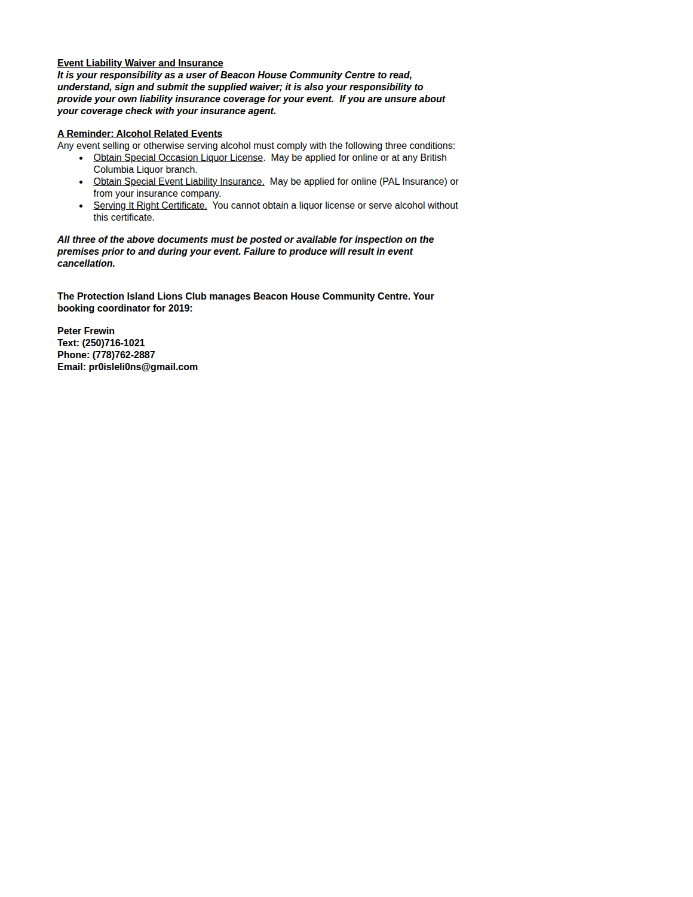Event Liability Waiver and Insurance
It is your responsibility as a user of Beacon House Community Centre to read, understand, sign and submit the supplied waiver; it is also your responsibility to provide your own liability insurance coverage for your event. If you are unsure about your coverage check with your insurance agent.
A Reminder: Alcohol Related Events
Any event selling or otherwise serving alcohol must comply with the following three conditions:
Obtain Special Occasion Liquor License. May be applied for online or at any British Columbia Liquor branch.
Obtain Special Event Liability Insurance. May be applied for online (PAL Insurance) or from your insurance company.
Serving It Right Certificate. You cannot obtain a liquor license or serve alcohol without this certificate.
All three of the above documents must be posted or available for inspection on the premises prior to and during your event. Failure to produce will result in event cancellation.
The Protection Island Lions Club manages Beacon House Community Centre. Your booking coordinator for 2019:
Peter Frewin
Text: (250)716-1021
Phone: (778)762-2887
Email: pr0isleli0ns@gmail.com